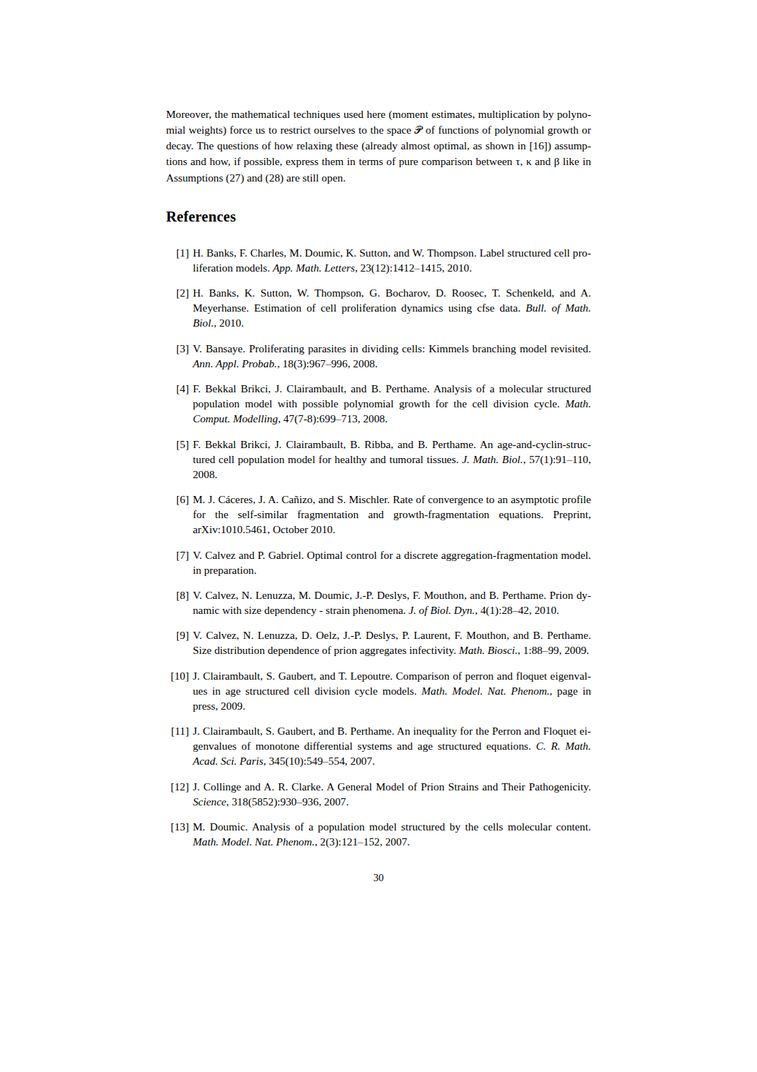Moreover, the mathematical techniques used here (moment estimates, multiplication by polynomial weights) force us to restrict ourselves to the space 𝒫 of functions of polynomial growth or decay. The questions of how relaxing these (already almost optimal, as shown in [16]) assumptions and how, if possible, express them in terms of pure comparison between τ, κ and β like in Assumptions (27) and (28) are still open.
References
H. Banks, F. Charles, M. Doumic, K. Sutton, and W. Thompson. Label structured cell proliferation models. App. Math. Letters, 23(12):1412–1415, 2010.
H. Banks, K. Sutton, W. Thompson, G. Bocharov, D. Roosec, T. Schenkeld, and A. Meyerhanse. Estimation of cell proliferation dynamics using cfse data. Bull. of Math. Biol., 2010.
V. Bansaye. Proliferating parasites in dividing cells: Kimmels branching model revisited. Ann. Appl. Probab., 18(3):967–996, 2008.
F. Bekkal Brikci, J. Clairambault, and B. Perthame. Analysis of a molecular structured population model with possible polynomial growth for the cell division cycle. Math. Comput. Modelling, 47(7-8):699–713, 2008.
F. Bekkal Brikci, J. Clairambault, B. Ribba, and B. Perthame. An age-and-cyclin-structured cell population model for healthy and tumoral tissues. J. Math. Biol., 57(1):91–110, 2008.
M. J. Cáceres, J. A. Cañizo, and S. Mischler. Rate of convergence to an asymptotic profile for the self-similar fragmentation and growth-fragmentation equations. Preprint, arXiv:1010.5461, October 2010.
V. Calvez and P. Gabriel. Optimal control for a discrete aggregation-fragmentation model. in preparation.
V. Calvez, N. Lenuzza, M. Doumic, J.-P. Deslys, F. Mouthon, and B. Perthame. Prion dynamic with size dependency - strain phenomena. J. of Biol. Dyn., 4(1):28–42, 2010.
V. Calvez, N. Lenuzza, D. Oelz, J.-P. Deslys, P. Laurent, F. Mouthon, and B. Perthame. Size distribution dependence of prion aggregates infectivity. Math. Biosci., 1:88–99, 2009.
J. Clairambault, S. Gaubert, and T. Lepoutre. Comparison of perron and floquet eigenvalues in age structured cell division cycle models. Math. Model. Nat. Phenom., page in press, 2009.
J. Clairambault, S. Gaubert, and B. Perthame. An inequality for the Perron and Floquet eigenvalues of monotone differential systems and age structured equations. C. R. Math. Acad. Sci. Paris, 345(10):549–554, 2007.
J. Collinge and A. R. Clarke. A General Model of Prion Strains and Their Pathogenicity. Science, 318(5852):930–936, 2007.
M. Doumic. Analysis of a population model structured by the cells molecular content. Math. Model. Nat. Phenom., 2(3):121–152, 2007.
30